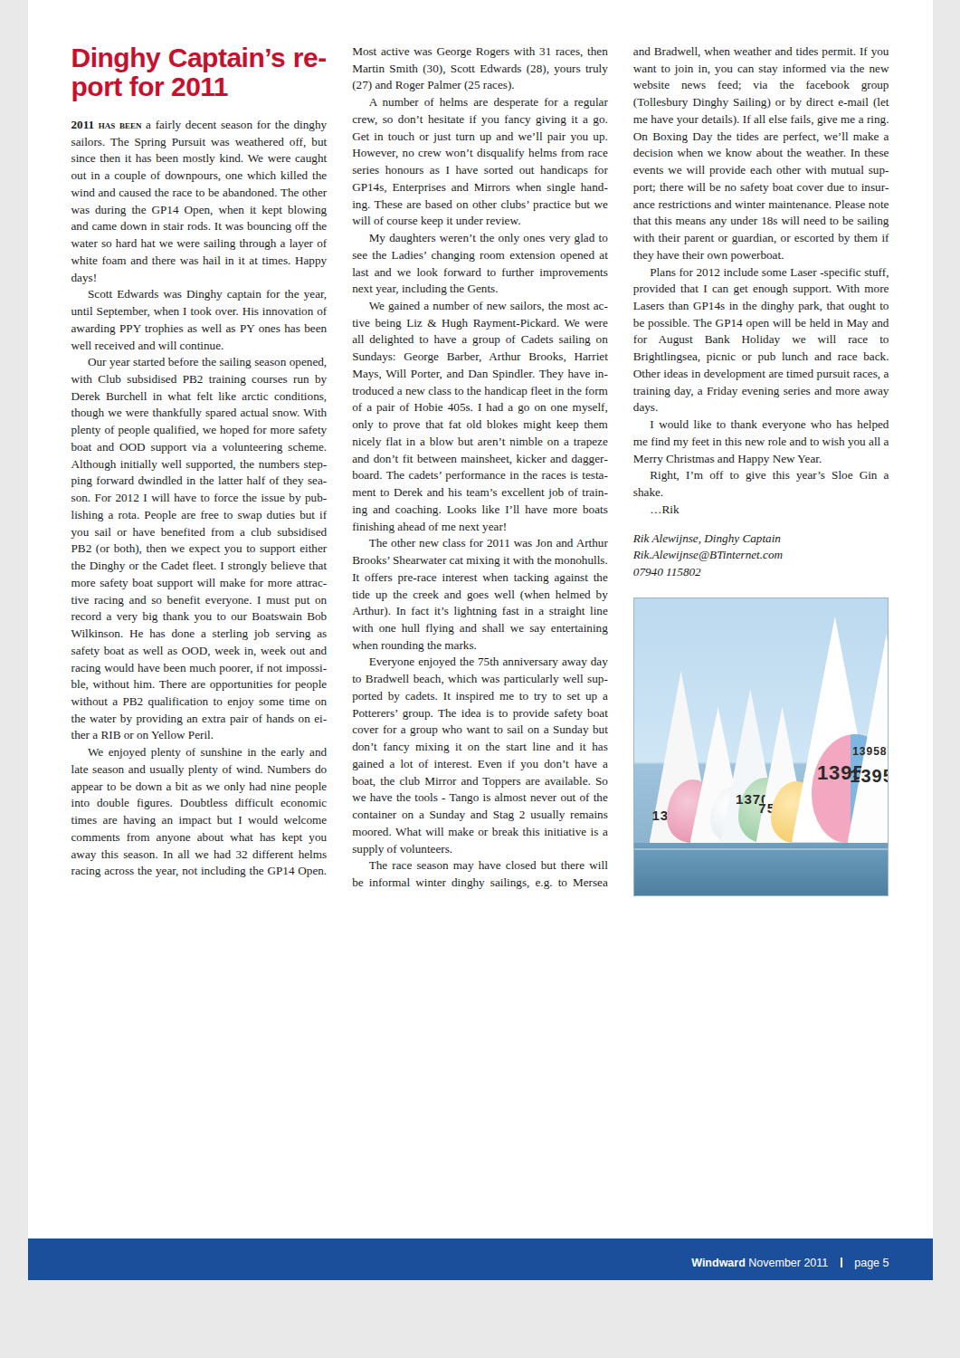Dinghy Captain’s report for 2011
2011 has been a fairly decent season for the dinghy sailors. The Spring Pursuit was weathered off, but since then it has been mostly kind. We were caught out in a couple of downpours, one which killed the wind and caused the race to be abandoned. The other was during the GP14 Open, when it kept blowing and came down in stair rods. It was bouncing off the water so hard hat we were sailing through a layer of white foam and there was hail in it at times. Happy days!
Scott Edwards was Dinghy captain for the year, until September, when I took over. His innovation of awarding PPY trophies as well as PY ones has been well received and will continue.
Our year started before the sailing season opened, with Club subsidised PB2 training courses run by Derek Burchell in what felt like arctic conditions, though we were thankfully spared actual snow. With plenty of people qualified, we hoped for more safety boat and OOD support via a volunteering scheme. Although initially well supported, the numbers stepping forward dwindled in the latter half of they season. For 2012 I will have to force the issue by publishing a rota. People are free to swap duties but if you sail or have benefited from a club subsidised PB2 (or both), then we expect you to support either the Dinghy or the Cadet fleet. I strongly believe that more safety boat support will make for more attractive racing and so benefit everyone. I must put on record a very big thank you to our Boatswain Bob Wilkinson. He has done a sterling job serving as safety boat as well as OOD, week in, week out and racing would have been much poorer, if not impossible, without him. There are opportunities for people without a PB2 qualification to enjoy some time on the water by providing an extra pair of hands on either a RIB or on Yellow Peril.
We enjoyed plenty of sunshine in the early and late season and usually plenty of wind. Numbers do appear to be down a bit as we only had nine people into double figures. Doubtless difficult economic times are having an impact but I would welcome comments from anyone about what has kept you away this season. In all we had 32 different helms racing across the year, not including the GP14 Open. Most active was George Rogers with 31 races, then Martin Smith (30), Scott Edwards (28), yours truly (27) and Roger Palmer (25 races).
A number of helms are desperate for a regular crew, so don’t hesitate if you fancy giving it a go. Get in touch or just turn up and we’ll pair you up. However, no crew won’t disqualify helms from race series honours as I have sorted out handicaps for GP14s, Enterprises and Mirrors when single handing. These are based on other clubs’ practice but we will of course keep it under review.
My daughters weren’t the only ones very glad to see the Ladies’ changing room extension opened at last and we look forward to further improvements next year, including the Gents.
We gained a number of new sailors, the most active being Liz & Hugh Rayment-Pickard. We were all delighted to have a group of Cadets sailing on Sundays: George Barber, Arthur Brooks, Harriet Mays, Will Porter, and Dan Spindler. They have introduced a new class to the handicap fleet in the form of a pair of Hobie 405s. I had a go on one myself, only to prove that fat old blokes might keep them nicely flat in a blow but aren’t nimble on a trapeze and don’t fit between mainsheet, kicker and daggerboard. The cadets’ performance in the races is testament to Derek and his team’s excellent job of training and coaching. Looks like I’ll have more boats finishing ahead of me next year!
The other new class for 2011 was Jon and Arthur Brooks’ Shearwater cat mixing it with the monohulls. It offers pre-race interest when tacking against the tide up the creek and goes well (when helmed by Arthur). In fact it’s lightning fast in a straight line with one hull flying and shall we say entertaining when rounding the marks.
Everyone enjoyed the 75th anniversary away day to Bradwell beach, which was particularly well supported by cadets. It inspired me to try to set up a Potterers’ group. The idea is to provide safety boat cover for a group who want to sail on a Sunday but don’t fancy mixing it on the start line and it has gained a lot of interest. Even if you don’t have a boat, the club Mirror and Toppers are available. So we have the tools - Tango is almost never out of the container on a Sunday and Stag 2 usually remains moored. What will make or break this initiative is a supply of volunteers.
The race season may have closed but there will be informal winter dinghy sailings, e.g. to Mersea and Bradwell, when weather and tides permit. If you want to join in, you can stay informed via the new website news feed; via the facebook group (Tollesbury Dinghy Sailing) or by direct e-mail (let me have your details). If all else fails, give me a ring. On Boxing Day the tides are perfect, we’ll make a decision when we know about the weather. In these events we will provide each other with mutual support; there will be no safety boat cover due to insurance restrictions and winter maintenance. Please note that this means any under 18s will need to be sailing with their parent or guardian, or escorted by them if they have their own powerboat.
Plans for 2012 include some Laser -specific stuff, provided that I can get enough support. With more Lasers than GP14s in the dinghy park, that ought to be possible. The GP14 open will be held in May and for August Bank Holiday we will race to Brightlingsea, picnic or pub lunch and race back. Other ideas in development are timed pursuit races, a training day, a Friday evening series and more away days.
I would like to thank everyone who has helped me find my feet in this new role and to wish you all a Merry Christmas and Happy New Year.
Right, I’m off to give this year’s Sloe Gin a shake.
…Rik
Rik Alewijnse, Dinghy Captain
Rik.Alewijnse@BTinternet.com
07940 115802
13594
13705
7529
13958
13958
13958
Windward November 2011 page 5